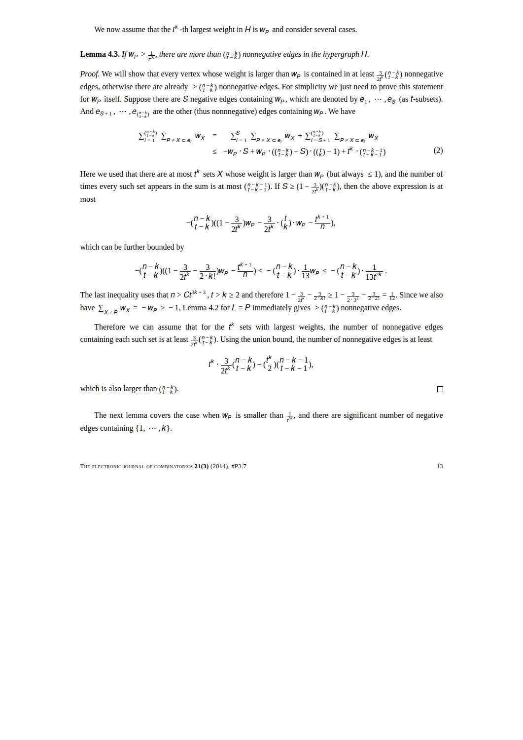We now assume that the tk-th largest weight in H is wP and consider several cases.
Lemma 4.3. If wP>1t2k, there are more than (n−kt−k) nonnegative edges in the hypergraph H.
Proof. We will show that every vertex whose weight is larger than wP is contained in at least 32tk(n−kt−k) nonnegative edges, otherwise there are already >(n−kt−k) nonnegative edges. For simplicity we just need to prove this statement for wP itself. Suppose there are S negative edges containing wP, which are denoted by e1,⋯,eS (as t-subsets). And eS+1,⋯,e(n−kt−k) are the other (thus nonnnegative) edges containing wP. We have
∑ i=1 (n−kt−k) ∑ P≠X⊂ei wX = ∑ i=1 S ∑ P≠X⊂ei wX + ∑ i=S+1 (n−kt−k) ∑ P≠X⊂ei wX ≤ −wP⋅S +wP⋅ ( (n−kt−k) −S ) ⋅ ( (tk) −1 ) +tk⋅ (n−k−1t−k−1)
(2)
Here we used that there are at most tk sets X whose weight is larger than wP (but always ≤1), and the number of times every such set appears in the sum is at most (n−k−1t−k−1). If S≥(1−32tk)(n−kt−k), then the above expression is at most
− (n−kt−k) ( (1−32tk) wP − 32tk ⋅ (tk) ⋅ wP − tk+1n ) ,
which can be further bounded by
− (n−kt−k) ( (1−32tk−32⋅k!) wP − tk+1n ) < − (n−kt−k) ⋅ 113 wP ≤ − (n−kt−k) ⋅ 113t2k .
The last inequality uses that n>Ct3k+3, t>k≥2 and therefore 1−32tk−32⋅k!≥1−32⋅32−32⋅2!=112. Since we also have ∑X≠PwX=−wP≥−1, Lemma 4.2 for L=P immediately gives >(n−kt−k) nonnegative edges.
Therefore we can assume that for the tk sets with largest weights, the number of nonnegative edges containing each such set is at least 32tk(n−kt−k). Using the union bound, the number of nonnegative edges is at least
tk ⋅ 32tk (n−kt−k) − (tk2) (n−k−1t−k−1) ,
which is also larger than (n−kt−k).
The next lemma covers the case when wP is smaller than 1t2k, and there are significant number of negative edges containing {1,⋯,k}.
The electronic journal of combinatorics 21(3) (2014), #P3.7 13